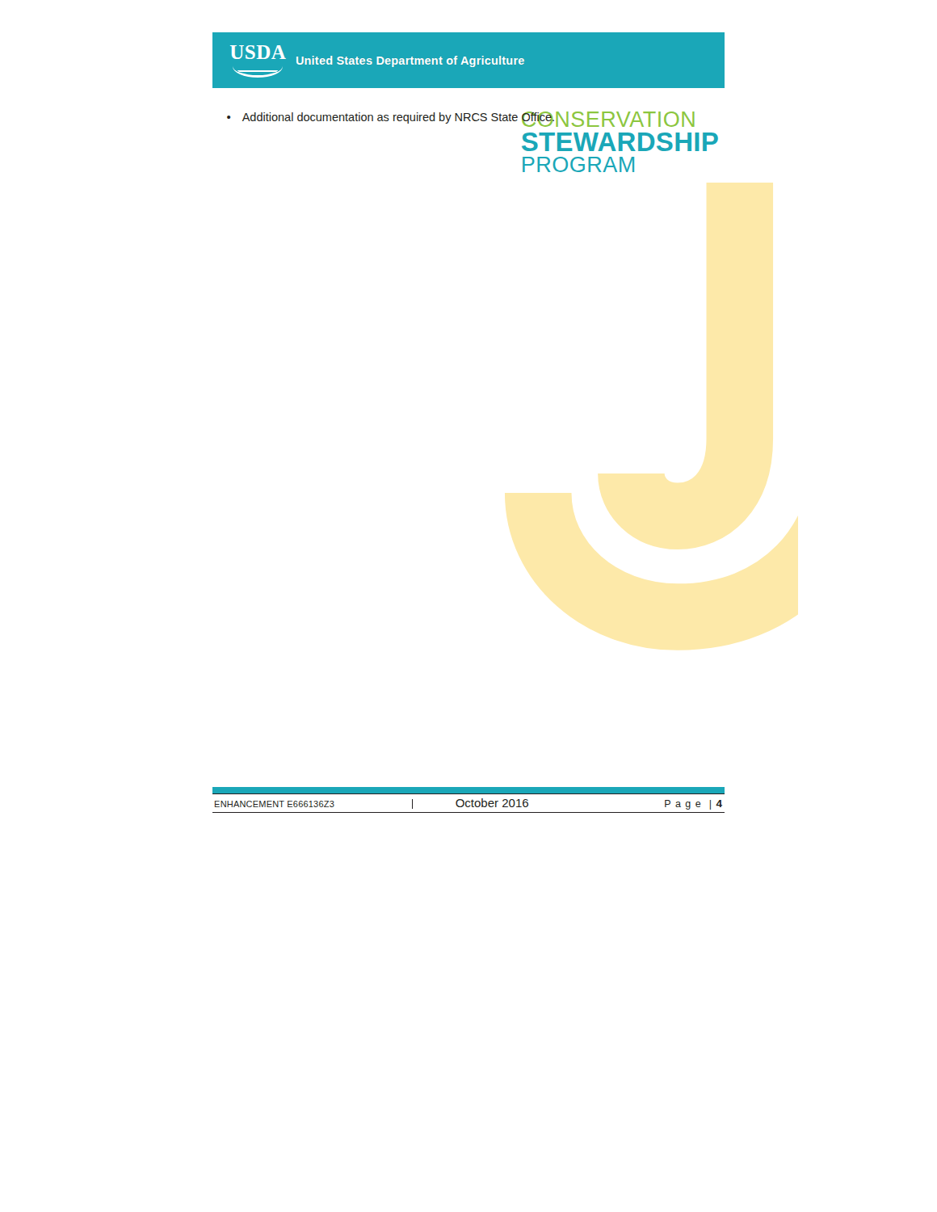USDA
United States Department of Agriculture
CONSERVATION STEWARDSHIP PROGRAM
Additional documentation as required by NRCS State Office.
ENHANCEMENT E666136Z3
October 2016
P a g e | 4